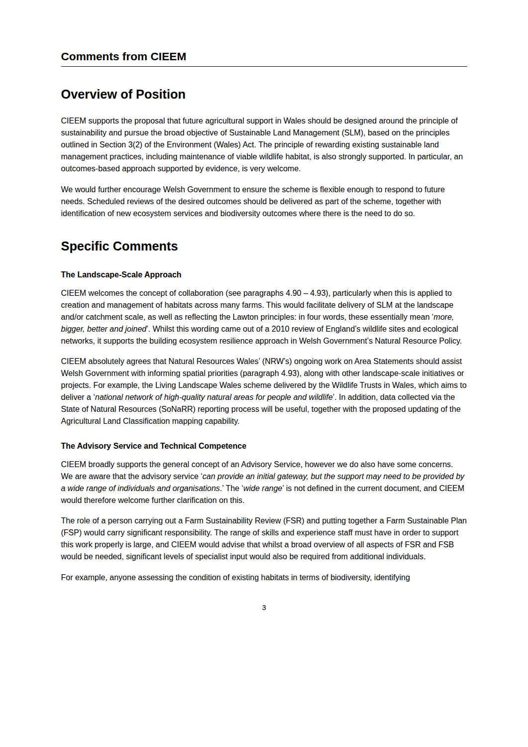Comments from CIEEM
Overview of Position
CIEEM supports the proposal that future agricultural support in Wales should be designed around the principle of sustainability and pursue the broad objective of Sustainable Land Management (SLM), based on the principles outlined in Section 3(2) of the Environment (Wales) Act. The principle of rewarding existing sustainable land management practices, including maintenance of viable wildlife habitat, is also strongly supported. In particular, an outcomes-based approach supported by evidence, is very welcome.
We would further encourage Welsh Government to ensure the scheme is flexible enough to respond to future needs. Scheduled reviews of the desired outcomes should be delivered as part of the scheme, together with identification of new ecosystem services and biodiversity outcomes where there is the need to do so.
Specific Comments
The Landscape-Scale Approach
CIEEM welcomes the concept of collaboration (see paragraphs 4.90 – 4.93), particularly when this is applied to creation and management of habitats across many farms. This would facilitate delivery of SLM at the landscape and/or catchment scale, as well as reflecting the Lawton principles: in four words, these essentially mean ‘more, bigger, better and joined’. Whilst this wording came out of a 2010 review of England’s wildlife sites and ecological networks, it supports the building ecosystem resilience approach in Welsh Government’s Natural Resource Policy.
CIEEM absolutely agrees that Natural Resources Wales’ (NRW’s) ongoing work on Area Statements should assist Welsh Government with informing spatial priorities (paragraph 4.93), along with other landscape-scale initiatives or projects. For example, the Living Landscape Wales scheme delivered by the Wildlife Trusts in Wales, which aims to deliver a ‘national network of high-quality natural areas for people and wildlife’. In addition, data collected via the State of Natural Resources (SoNaRR) reporting process will be useful, together with the proposed updating of the Agricultural Land Classification mapping capability.
The Advisory Service and Technical Competence
CIEEM broadly supports the general concept of an Advisory Service, however we do also have some concerns. We are aware that the advisory service ‘can provide an initial gateway, but the support may need to be provided by a wide range of individuals and organisations.’ The ‘wide range’ is not defined in the current document, and CIEEM would therefore welcome further clarification on this.
The role of a person carrying out a Farm Sustainability Review (FSR) and putting together a Farm Sustainable Plan (FSP) would carry significant responsibility. The range of skills and experience staff must have in order to support this work properly is large, and CIEEM would advise that whilst a broad overview of all aspects of FSR and FSB would be needed, significant levels of specialist input would also be required from additional individuals.
For example, anyone assessing the condition of existing habitats in terms of biodiversity, identifying
3